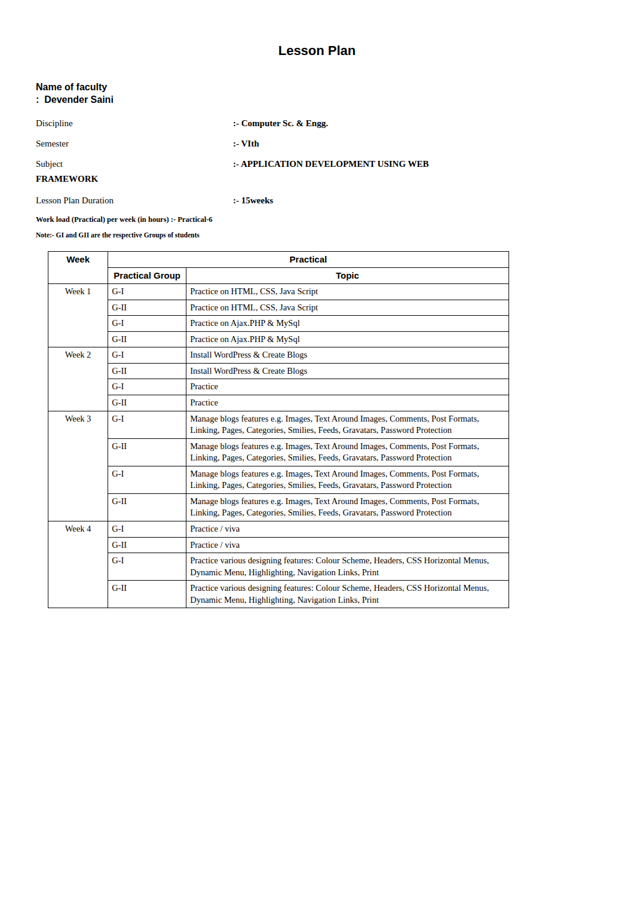Lesson Plan
Name of faculty
: Devender Saini
Discipline
:- Computer Sc. & Engg.
Semester
:- VIth
Subject
:- APPLICATION DEVELOPMENT USING WEB
FRAMEWORK
Lesson Plan Duration
:- 15weeks
Work load (Practical) per week (in hours) :- Practical-6
Note:- GI and GII are the respective Groups of students
| Week | Practical |
| --- | --- |
| Practical Group | Topic |
| Week 1 | G-I | Practice on HTML, CSS, Java Script |
| G-II | Practice on HTML, CSS, Java Script |
| G-I | Practice on Ajax.PHP & MySql |
| G-II | Practice on Ajax.PHP & MySql |
| Week 2 | G-I | Install WordPress & Create Blogs |
| G-II | Install WordPress & Create Blogs |
| G-I | Practice |
| G-II | Practice |
| Week 3 | G-I | Manage blogs features e.g. Images, Text Around Images, Comments, Post Formats, Linking, Pages, Categories, Smilies, Feeds, Gravatars, Password Protection |
| G-II | Manage blogs features e.g. Images, Text Around Images, Comments, Post Formats, Linking, Pages, Categories, Smilies, Feeds, Gravatars, Password Protection |
| G-I | Manage blogs features e.g. Images, Text Around Images, Comments, Post Formats, Linking, Pages, Categories, Smilies, Feeds, Gravatars, Password Protection |
| G-II | Manage blogs features e.g. Images, Text Around Images, Comments, Post Formats, Linking, Pages, Categories, Smilies, Feeds, Gravatars, Password Protection |
| Week 4 | G-I | Practice / viva |
| G-II | Practice / viva |
| G-I | Practice various designing features: Colour Scheme, Headers, CSS Horizontal Menus, Dynamic Menu, Highlighting, Navigation Links, Print |
| G-II | Practice various designing features: Colour Scheme, Headers, CSS Horizontal Menus, Dynamic Menu, Highlighting, Navigation Links, Print |